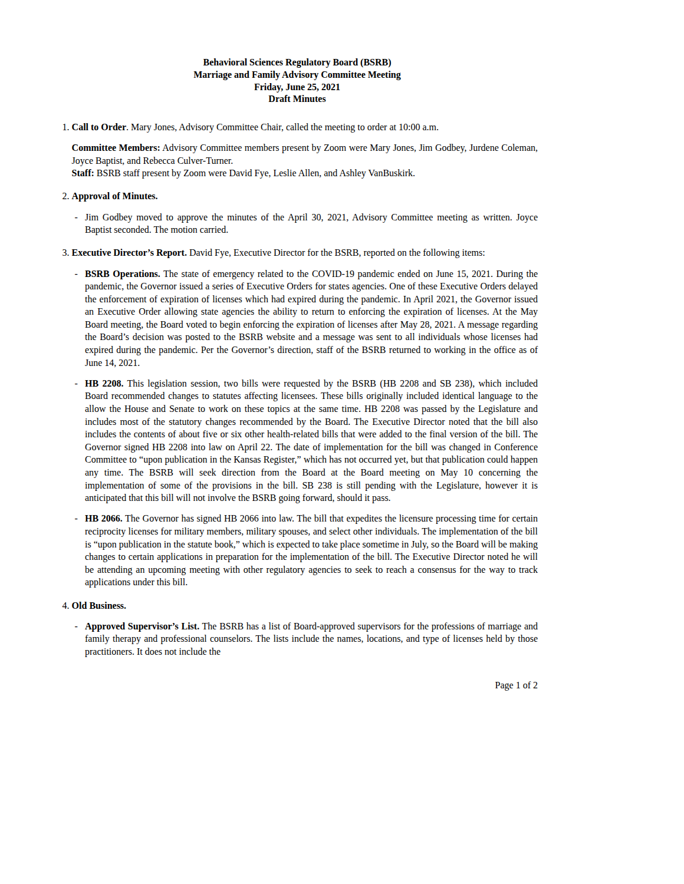Behavioral Sciences Regulatory Board (BSRB)
Marriage and Family Advisory Committee Meeting
Friday, June 25, 2021
Draft Minutes
Call to Order. Mary Jones, Advisory Committee Chair, called the meeting to order at 10:00 a.m.
Committee Members: Advisory Committee members present by Zoom were Mary Jones, Jim Godbey, Jurdene Coleman, Joyce Baptist, and Rebecca Culver-Turner.
Staff: BSRB staff present by Zoom were David Fye, Leslie Allen, and Ashley VanBuskirk.
Approval of Minutes.
Jim Godbey moved to approve the minutes of the April 30, 2021, Advisory Committee meeting as written. Joyce Baptist seconded. The motion carried.
Executive Director’s Report. David Fye, Executive Director for the BSRB, reported on the following items:
BSRB Operations. The state of emergency related to the COVID-19 pandemic ended on June 15, 2021. During the pandemic, the Governor issued a series of Executive Orders for states agencies. One of these Executive Orders delayed the enforcement of expiration of licenses which had expired during the pandemic. In April 2021, the Governor issued an Executive Order allowing state agencies the ability to return to enforcing the expiration of licenses. At the May Board meeting, the Board voted to begin enforcing the expiration of licenses after May 28, 2021. A message regarding the Board’s decision was posted to the BSRB website and a message was sent to all individuals whose licenses had expired during the pandemic. Per the Governor’s direction, staff of the BSRB returned to working in the office as of June 14, 2021.
HB 2208. This legislation session, two bills were requested by the BSRB (HB 2208 and SB 238), which included Board recommended changes to statutes affecting licensees. These bills originally included identical language to the allow the House and Senate to work on these topics at the same time. HB 2208 was passed by the Legislature and includes most of the statutory changes recommended by the Board. The Executive Director noted that the bill also includes the contents of about five or six other health-related bills that were added to the final version of the bill. The Governor signed HB 2208 into law on April 22. The date of implementation for the bill was changed in Conference Committee to “upon publication in the Kansas Register,” which has not occurred yet, but that publication could happen any time. The BSRB will seek direction from the Board at the Board meeting on May 10 concerning the implementation of some of the provisions in the bill. SB 238 is still pending with the Legislature, however it is anticipated that this bill will not involve the BSRB going forward, should it pass.
HB 2066. The Governor has signed HB 2066 into law. The bill that expedites the licensure processing time for certain reciprocity licenses for military members, military spouses, and select other individuals. The implementation of the bill is “upon publication in the statute book,” which is expected to take place sometime in July, so the Board will be making changes to certain applications in preparation for the implementation of the bill. The Executive Director noted he will be attending an upcoming meeting with other regulatory agencies to seek to reach a consensus for the way to track applications under this bill.
Old Business.
Approved Supervisor’s List. The BSRB has a list of Board-approved supervisors for the professions of marriage and family therapy and professional counselors. The lists include the names, locations, and type of licenses held by those practitioners. It does not include the
Page 1 of 2